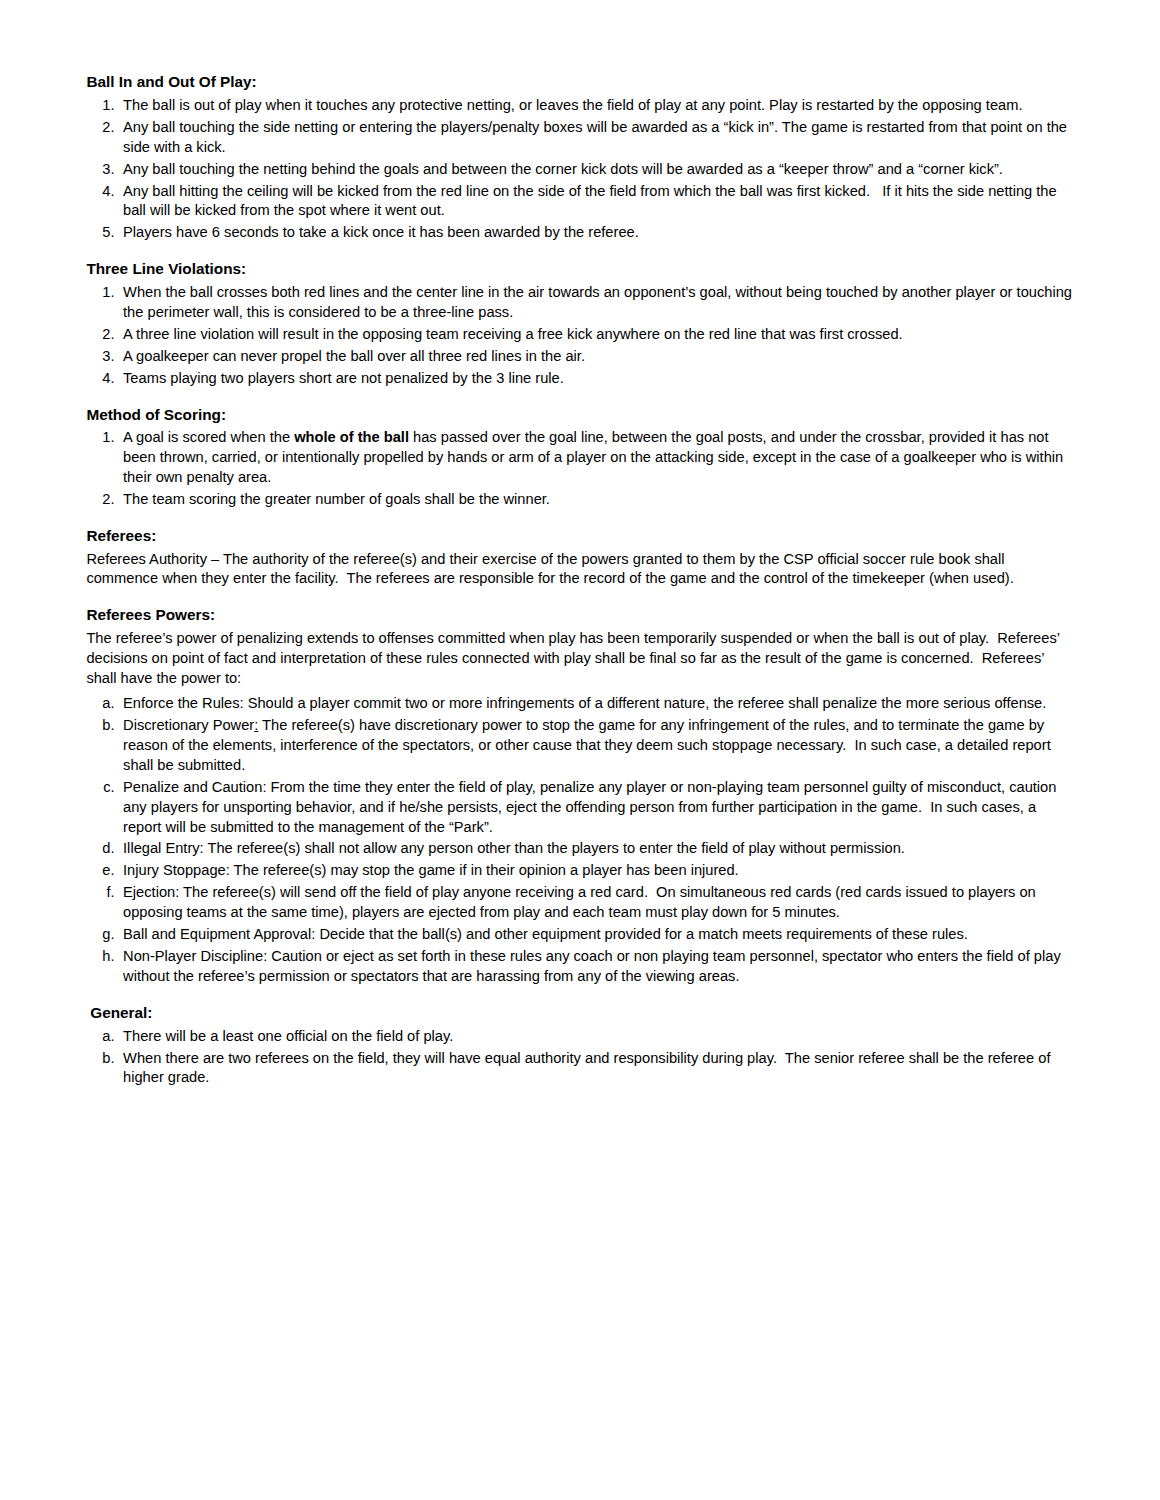Ball In and Out Of Play:
The ball is out of play when it touches any protective netting, or leaves the field of play at any point. Play is restarted by the opposing team.
Any ball touching the side netting or entering the players/penalty boxes will be awarded as a “kick in”. The game is restarted from that point on the side with a kick.
Any ball touching the netting behind the goals and between the corner kick dots will be awarded as a “keeper throw” and a “corner kick”.
Any ball hitting the ceiling will be kicked from the red line on the side of the field from which the ball was first kicked. If it hits the side netting the ball will be kicked from the spot where it went out.
Players have 6 seconds to take a kick once it has been awarded by the referee.
Three Line Violations:
When the ball crosses both red lines and the center line in the air towards an opponent’s goal, without being touched by another player or touching the perimeter wall, this is considered to be a three-line pass.
A three line violation will result in the opposing team receiving a free kick anywhere on the red line that was first crossed.
A goalkeeper can never propel the ball over all three red lines in the air.
Teams playing two players short are not penalized by the 3 line rule.
Method of Scoring:
A goal is scored when the whole of the ball has passed over the goal line, between the goal posts, and under the crossbar, provided it has not been thrown, carried, or intentionally propelled by hands or arm of a player on the attacking side, except in the case of a goalkeeper who is within their own penalty area.
The team scoring the greater number of goals shall be the winner.
Referees:
Referees Authority – The authority of the referee(s) and their exercise of the powers granted to them by the CSP official soccer rule book shall commence when they enter the facility. The referees are responsible for the record of the game and the control of the timekeeper (when used).
Referees Powers:
The referee’s power of penalizing extends to offenses committed when play has been temporarily suspended or when the ball is out of play. Referees’ decisions on point of fact and interpretation of these rules connected with play shall be final so far as the result of the game is concerned. Referees’ shall have the power to:
Enforce the Rules: Should a player commit two or more infringements of a different nature, the referee shall penalize the more serious offense.
Discretionary Power: The referee(s) have discretionary power to stop the game for any infringement of the rules, and to terminate the game by reason of the elements, interference of the spectators, or other cause that they deem such stoppage necessary. In such case, a detailed report shall be submitted.
Penalize and Caution: From the time they enter the field of play, penalize any player or non-playing team personnel guilty of misconduct, caution any players for unsporting behavior, and if he/she persists, eject the offending person from further participation in the game. In such cases, a report will be submitted to the management of the “Park”.
Illegal Entry: The referee(s) shall not allow any person other than the players to enter the field of play without permission.
Injury Stoppage: The referee(s) may stop the game if in their opinion a player has been injured.
Ejection: The referee(s) will send off the field of play anyone receiving a red card. On simultaneous red cards (red cards issued to players on opposing teams at the same time), players are ejected from play and each team must play down for 5 minutes.
Ball and Equipment Approval: Decide that the ball(s) and other equipment provided for a match meets requirements of these rules.
Non-Player Discipline: Caution or eject as set forth in these rules any coach or non playing team personnel, spectator who enters the field of play without the referee’s permission or spectators that are harassing from any of the viewing areas.
General:
There will be a least one official on the field of play.
When there are two referees on the field, they will have equal authority and responsibility during play. The senior referee shall be the referee of higher grade.